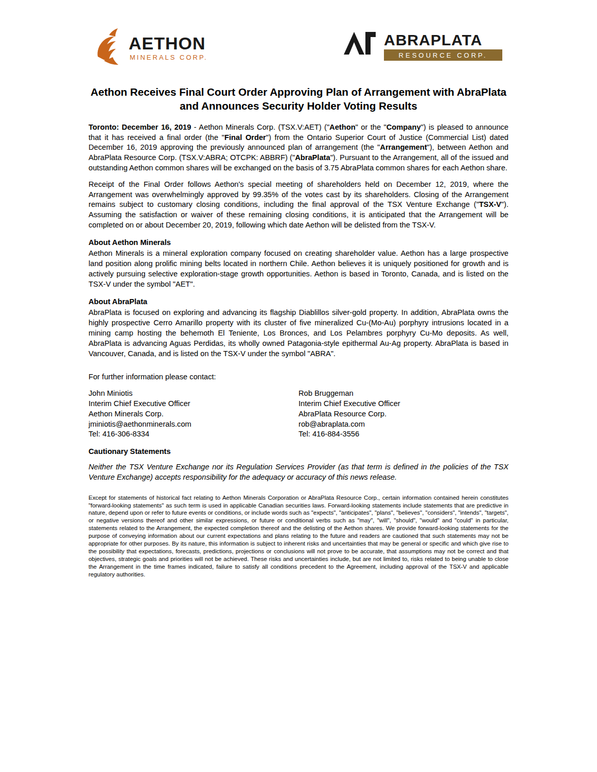AETHON MINERALS CORP.
ABRAPLATA RESOURCE CORP.
Aethon Receives Final Court Order Approving Plan of Arrangement with AbraPlata
and Announces Security Holder Voting Results
Toronto: December 16, 2019 - Aethon Minerals Corp. (TSX.V:AET) ("Aethon" or the "Company") is pleased to announce that it has received a final order (the "Final Order") from the Ontario Superior Court of Justice (Commercial List) dated December 16, 2019 approving the previously announced plan of arrangement (the "Arrangement"), between Aethon and AbraPlata Resource Corp. (TSX.V:ABRA; OTCPK: ABBRF) ("AbraPlata"). Pursuant to the Arrangement, all of the issued and outstanding Aethon common shares will be exchanged on the basis of 3.75 AbraPlata common shares for each Aethon share.
Receipt of the Final Order follows Aethon's special meeting of shareholders held on December 12, 2019, where the Arrangement was overwhelmingly approved by 99.35% of the votes cast by its shareholders. Closing of the Arrangement remains subject to customary closing conditions, including the final approval of the TSX Venture Exchange ("TSX-V"). Assuming the satisfaction or waiver of these remaining closing conditions, it is anticipated that the Arrangement will be completed on or about December 20, 2019, following which date Aethon will be delisted from the TSX-V.
About Aethon Minerals
Aethon Minerals is a mineral exploration company focused on creating shareholder value. Aethon has a large prospective land position along prolific mining belts located in northern Chile. Aethon believes it is uniquely positioned for growth and is actively pursuing selective exploration-stage growth opportunities. Aethon is based in Toronto, Canada, and is listed on the TSX-V under the symbol "AET".
About AbraPlata
AbraPlata is focused on exploring and advancing its flagship Diablillos silver-gold property. In addition, AbraPlata owns the highly prospective Cerro Amarillo property with its cluster of five mineralized Cu-(Mo-Au) porphyry intrusions located in a mining camp hosting the behemoth El Teniente, Los Bronces, and Los Pelambres porphyry Cu-Mo deposits. As well, AbraPlata is advancing Aguas Perdidas, its wholly owned Patagonia-style epithermal Au-Ag property. AbraPlata is based in Vancouver, Canada, and is listed on the TSX-V under the symbol "ABRA".
For further information please contact:
| John Miniotis Interim Chief Executive Officer Aethon Minerals Corp. jminiotis@aethonminerals.com Tel: 416-306-8334 | Rob Bruggeman Interim Chief Executive Officer AbraPlata Resource Corp. rob@abraplata.com Tel: 416-884-3556 |
Cautionary Statements
Neither the TSX Venture Exchange nor its Regulation Services Provider (as that term is defined in the policies of the TSX Venture Exchange) accepts responsibility for the adequacy or accuracy of this news release.
Except for statements of historical fact relating to Aethon Minerals Corporation or AbraPlata Resource Corp., certain information contained herein constitutes "forward-looking statements" as such term is used in applicable Canadian securities laws. Forward-looking statements include statements that are predictive in nature, depend upon or refer to future events or conditions, or include words such as "expects", "anticipates", "plans", "believes", "considers", "intends", "targets", or negative versions thereof and other similar expressions, or future or conditional verbs such as "may", "will", "should", "would" and "could" in particular, statements related to the Arrangement, the expected completion thereof and the delisting of the Aethon shares. We provide forward-looking statements for the purpose of conveying information about our current expectations and plans relating to the future and readers are cautioned that such statements may not be appropriate for other purposes. By its nature, this information is subject to inherent risks and uncertainties that may be general or specific and which give rise to the possibility that expectations, forecasts, predictions, projections or conclusions will not prove to be accurate, that assumptions may not be correct and that objectives, strategic goals and priorities will not be achieved. These risks and uncertainties include, but are not limited to, risks related to being unable to close the Arrangement in the time frames indicated, failure to satisfy all conditions precedent to the Agreement, including approval of the TSX-V and applicable regulatory authorities.